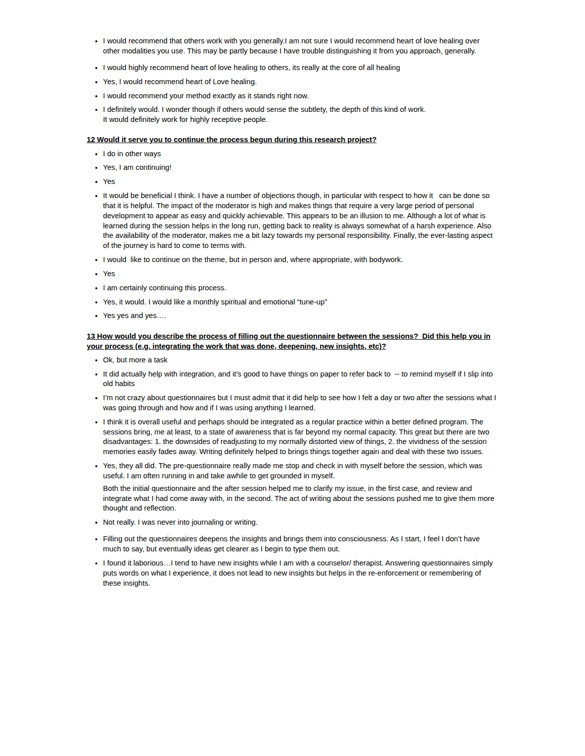I would recommend that others work with you generally.I am not sure I would recommend heart of love healing over other modalities you use. This may be partly because I have trouble distinguishing it from you approach, generally.
I would highly recommend heart of love healing to others, its really at the core of all healing
Yes, I would recommend heart of Love healing.
I would recommend your method exactly as it stands right now.
I definitely would. I wonder though if others would sense the subtlety, the depth of this kind of work.
It would definitely work for highly receptive people.
12 Would it serve you to continue the process begun during this research project?
I do in other ways
Yes, I am continuing!
Yes
It would be beneficial I think. I have a number of objections though, in particular with respect to how it can be done so that it is helpful. The impact of the moderator is high and makes things that require a very large period of personal development to appear as easy and quickly achievable. This appears to be an illusion to me. Although a lot of what is learned during the session helps in the long run, getting back to reality is always somewhat of a harsh experience. Also the availability of the moderator, makes me a bit lazy towards my personal responsibility. Finally, the ever-lasting aspect of the journey is hard to come to terms with.
I would like to continue on the theme, but in person and, where appropriate, with bodywork.
Yes
I am certainly continuing this process.
Yes, it would. I would like a monthly spiritual and emotional “tune-up”
Yes yes and yes….
13 How would you describe the process of filling out the questionnaire between the sessions? Did this help you in your process (e.g. integrating the work that was done, deepening, new insights, etc)?
Ok, but more a task
It did actually help with integration, and it’s good to have things on paper to refer back to -- to remind myself if I slip into old habits
I’m not crazy about questionnaires but I must admit that it did help to see how I felt a day or two after the sessions what I was going through and how and if I was using anything I learned.
I think it is overall useful and perhaps should be integrated as a regular practice within a better defined program. The sessions bring, me at least, to a state of awareness that is far beyond my normal capacity. This great but there are two disadvantages: 1. the downsides of readjusting to my normally distorted view of things, 2. the vividness of the session memories easily fades away. Writing definitely helped to brings things together again and deal with these two issues.
Yes, they all did. The pre-questionnaire really made me stop and check in with myself before the session, which was useful. I am often running in and take awhile to get grounded in myself.
Both the initial questionnaire and the after session helped me to clarify my issue, in the first case, and review and integrate what I had come away with, in the second. The act of writing about the sessions pushed me to give them more thought and reflection.
Not really. I was never into journaling or writing.
Filling out the questionnaires deepens the insights and brings them into consciousness. As I start, I feel I don’t have much to say, but eventually ideas get clearer as I begin to type them out.
I found it laborious…I tend to have new insights while I am with a counselor/ therapist. Answering questionnaires simply puts words on what I experience, it does not lead to new insights but helps in the re-enforcement or remembering of these insights.